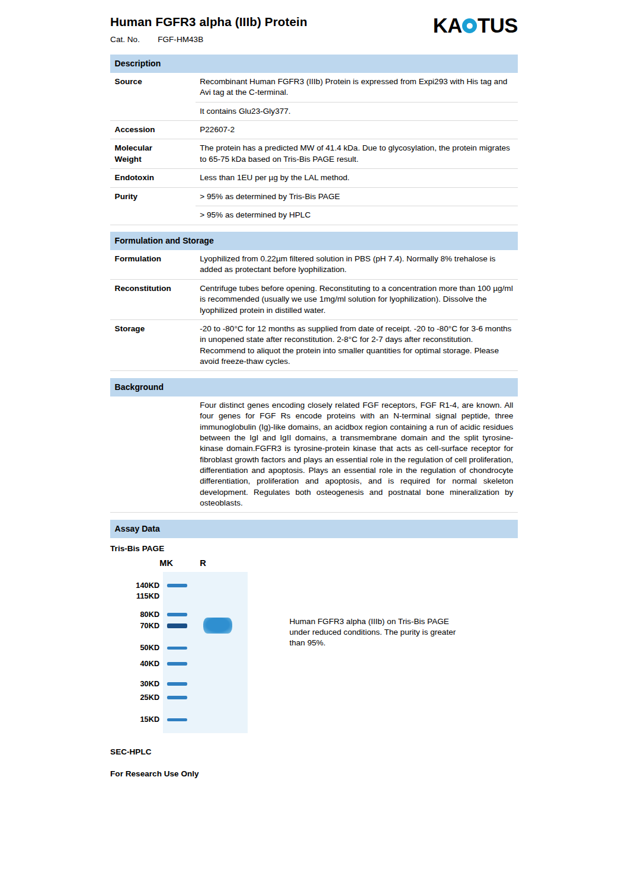Human FGFR3 alpha (IIIb) Protein
Cat. No. FGF-HM43B
KA TUS
Description
| Source | Recombinant Human FGFR3 (IIIb) Protein is expressed from Expi293 with His tag and Avi tag at the C-terminal. |
| It contains Glu23-Gly377. |
| Accession | P22607-2 |
| Molecular Weight | The protein has a predicted MW of 41.4 kDa. Due to glycosylation, the protein migrates to 65-75 kDa based on Tris-Bis PAGE result. |
| Endotoxin | Less than 1EU per µg by the LAL method. |
| Purity | > 95% as determined by Tris-Bis PAGE |
| > 95% as determined by HPLC |
Formulation and Storage
| Formulation | Lyophilized from 0.22µm filtered solution in PBS (pH 7.4). Normally 8% trehalose is added as protectant before lyophilization. |
| Reconstitution | Centrifuge tubes before opening. Reconstituting to a concentration more than 100 µg/ml is recommended (usually we use 1mg/ml solution for lyophilization). Dissolve the lyophilized protein in distilled water. |
| Storage | -20 to -80°C for 12 months as supplied from date of receipt. -20 to -80°C for 3-6 months in unopened state after reconstitution. 2-8°C for 2-7 days after reconstitution. Recommend to aliquot the protein into smaller quantities for optimal storage. Please avoid freeze-thaw cycles. |
Background
| | Four distinct genes encoding closely related FGF receptors, FGF R1-4, are known. All four genes for FGF Rs encode proteins with an N-terminal signal peptide, three immunoglobulin (Ig)-like domains, an acidbox region containing a run of acidic residues between the IgI and IgII domains, a transmembrane domain and the split tyrosine-kinase domain.FGFR3 is tyrosine-protein kinase that acts as cell-surface receptor for fibroblast growth factors and plays an essential role in the regulation of cell proliferation, differentiation and apoptosis. Plays an essential role in the regulation of chondrocyte differentiation, proliferation and apoptosis, and is required for normal skeleton development. Regulates both osteogenesis and postnatal bone mineralization by osteoblasts. |
Assay Data
Tris-Bis PAGE
MK R
140KD 115KD 80KD 70KD 50KD 40KD 30KD 25KD 15KD
Human FGFR3 alpha (IIIb) on Tris-Bis PAGE under reduced conditions. The purity is greater than 95%.
SEC-HPLC
For Research Use Only